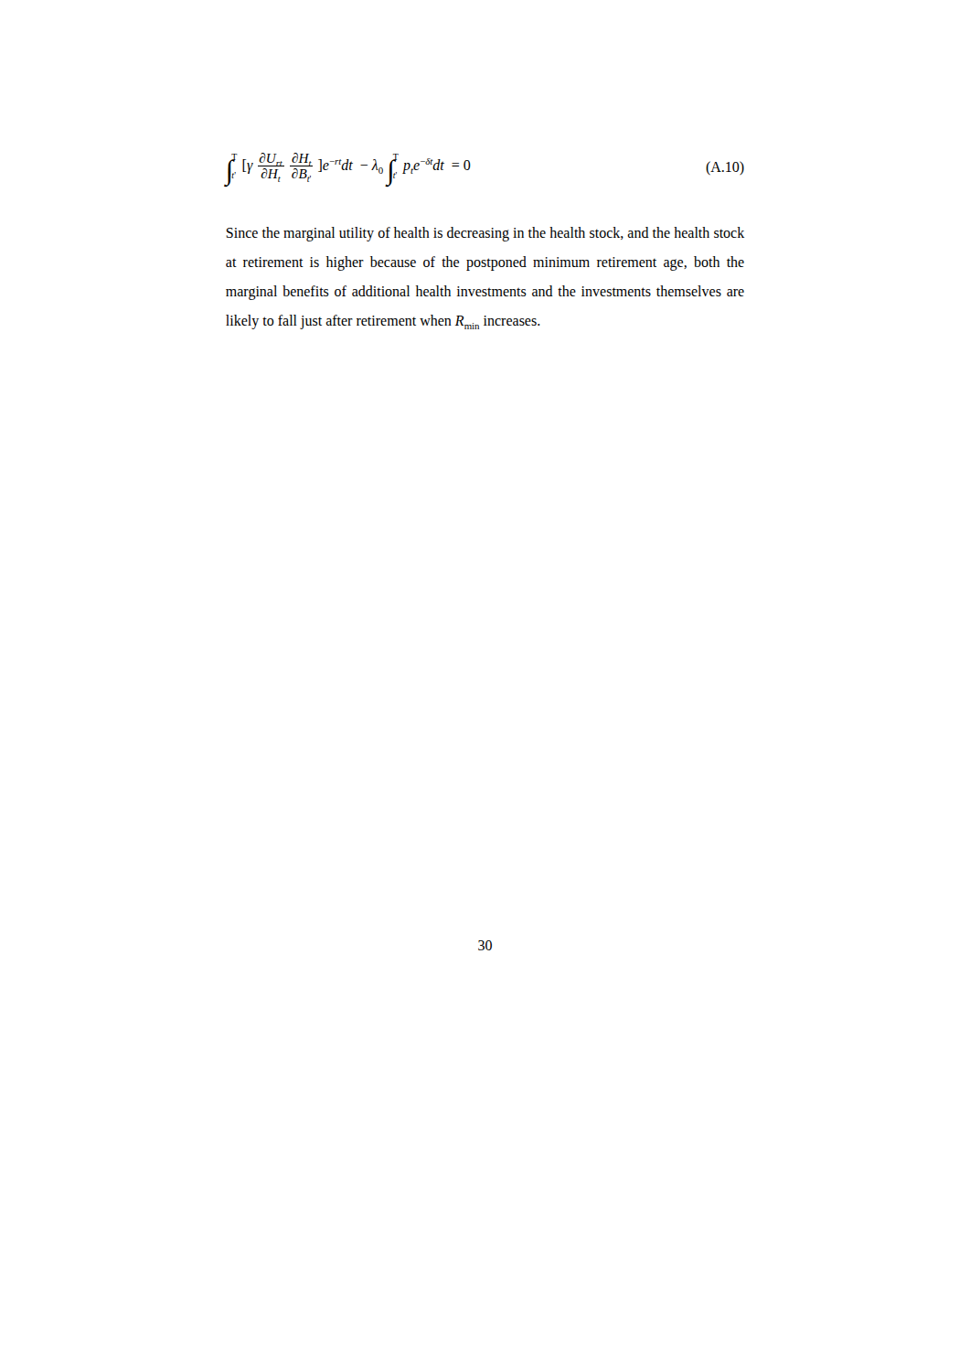∫Tt' [γ ∂Urt∂Ht ∂Ht∂Bt' ] e−rtdt − λ0 ∫Tt' pte−δtdt = 0
(A.10)
Since the marginal utility of health is decreasing in the health stock, and the health stock at retirement is higher because of the postponed minimum retirement age, both the marginal benefits of additional health investments and the investments themselves are likely to fall just after retirement when Rmin increases.
30